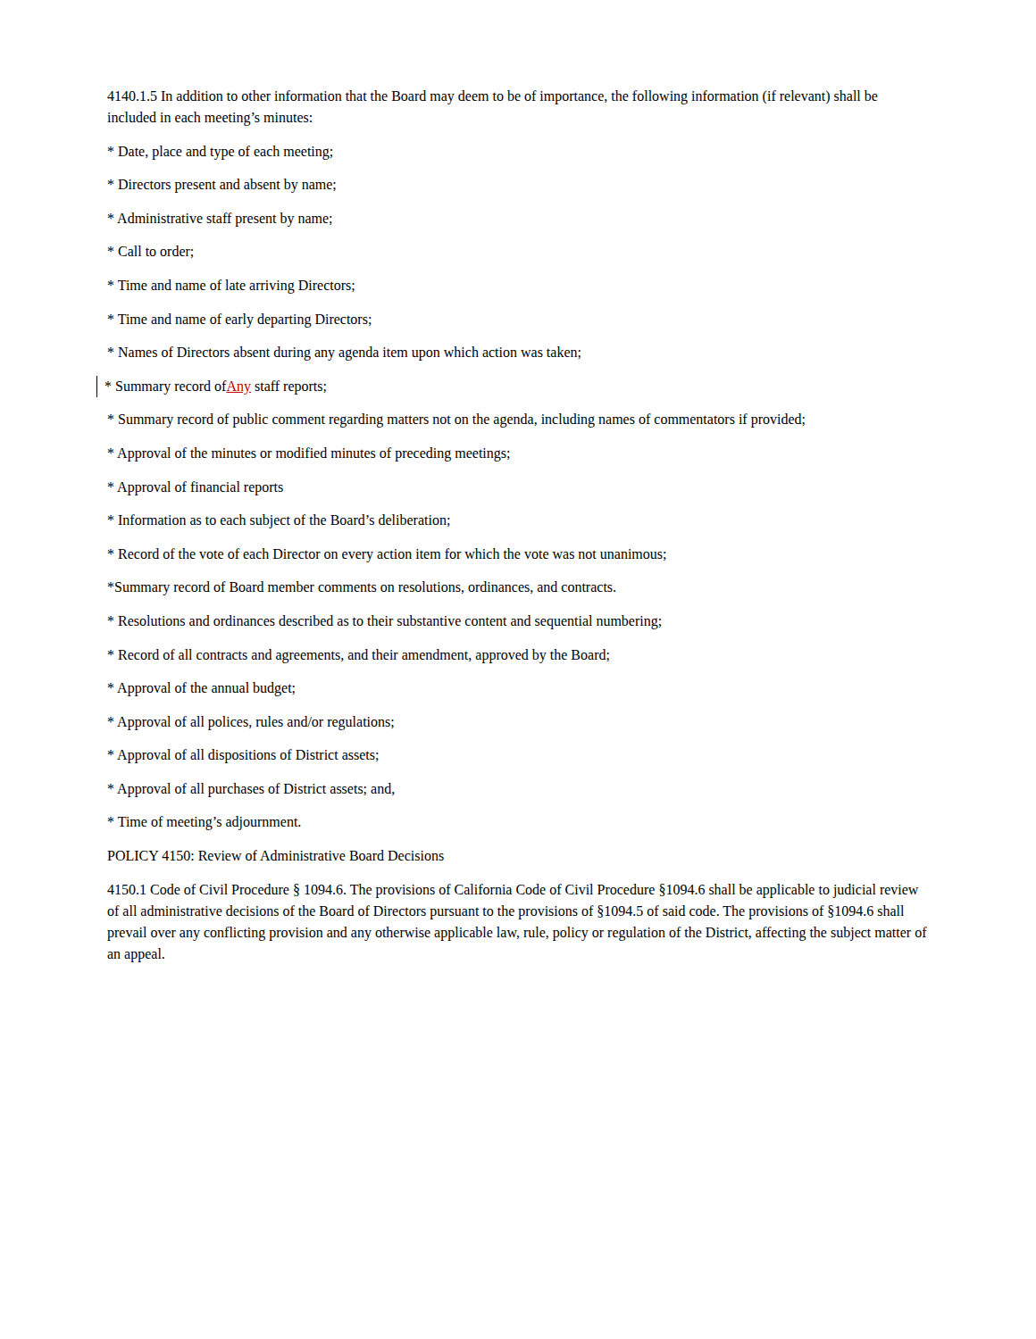4140.1.5 In addition to other information that the Board may deem to be of importance, the following information (if relevant) shall be included in each meeting’s minutes:
* Date, place and type of each meeting;
* Directors present and absent by name;
* Administrative staff present by name;
* Call to order;
* Time and name of late arriving Directors;
* Time and name of early departing Directors;
* Names of Directors absent during any agenda item upon which action was taken;
* Summary record ofAny staff reports;
* Summary record of public comment regarding matters not on the agenda, including names of commentators if provided;
* Approval of the minutes or modified minutes of preceding meetings;
* Approval of financial reports
* Information as to each subject of the Board’s deliberation;
* Record of the vote of each Director on every action item for which the vote was not unanimous;
*Summary record of Board member comments on resolutions, ordinances, and contracts.
* Resolutions and ordinances described as to their substantive content and sequential numbering;
* Record of all contracts and agreements, and their amendment, approved by the Board;
* Approval of the annual budget;
* Approval of all polices, rules and/or regulations;
* Approval of all dispositions of District assets;
* Approval of all purchases of District assets; and,
* Time of meeting’s adjournment.
POLICY 4150: Review of Administrative Board Decisions
4150.1 Code of Civil Procedure § 1094.6. The provisions of California Code of Civil Procedure §1094.6 shall be applicable to judicial review of all administrative decisions of the Board of Directors pursuant to the provisions of §1094.5 of said code. The provisions of §1094.6 shall prevail over any conflicting provision and any otherwise applicable law, rule, policy or regulation of the District, affecting the subject matter of an appeal.